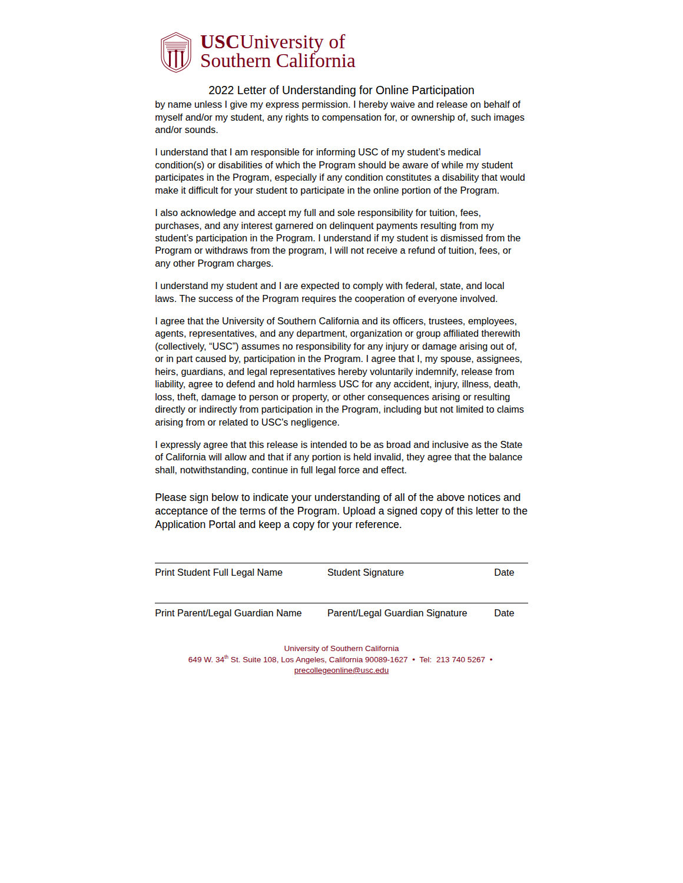USCUniversity of
Southern California
2022 Letter of Understanding for Online Participation
by name unless I give my express permission. I hereby waive and release on behalf of myself and/or my student, any rights to compensation for, or ownership of, such images and/or sounds.
I understand that I am responsible for informing USC of my student’s medical condition(s) or disabilities of which the Program should be aware of while my student participates in the Program, especially if any condition constitutes a disability that would make it difficult for your student to participate in the online portion of the Program.
I also acknowledge and accept my full and sole responsibility for tuition, fees, purchases, and any interest garnered on delinquent payments resulting from my student’s participation in the Program. I understand if my student is dismissed from the Program or withdraws from the program, I will not receive a refund of tuition, fees, or any other Program charges.
I understand my student and I are expected to comply with federal, state, and local laws. The success of the Program requires the cooperation of everyone involved.
I agree that the University of Southern California and its officers, trustees, employees, agents, representatives, and any department, organization or group affiliated therewith (collectively, “USC”) assumes no responsibility for any injury or damage arising out of, or in part caused by, participation in the Program. I agree that I, my spouse, assignees, heirs, guardians, and legal representatives hereby voluntarily indemnify, release from liability, agree to defend and hold harmless USC for any accident, injury, illness, death, loss, theft, damage to person or property, or other consequences arising or resulting directly or indirectly from participation in the Program, including but not limited to claims arising from or related to USC's negligence.
I expressly agree that this release is intended to be as broad and inclusive as the State of California will allow and that if any portion is held invalid, they agree that the balance shall, notwithstanding, continue in full legal force and effect.
Please sign below to indicate your understanding of all of the above notices and acceptance of the terms of the Program. Upload a signed copy of this letter to the Application Portal and keep a copy for your reference.
Print Student Full Legal Name
Student Signature
Date
Print Parent/Legal Guardian Name
Parent/Legal Guardian Signature
Date
University of Southern California
649 W. 34th St. Suite 108, Los Angeles, California 90089-1627 • Tel: 213 740 5267 • precollegeonline@usc.edu